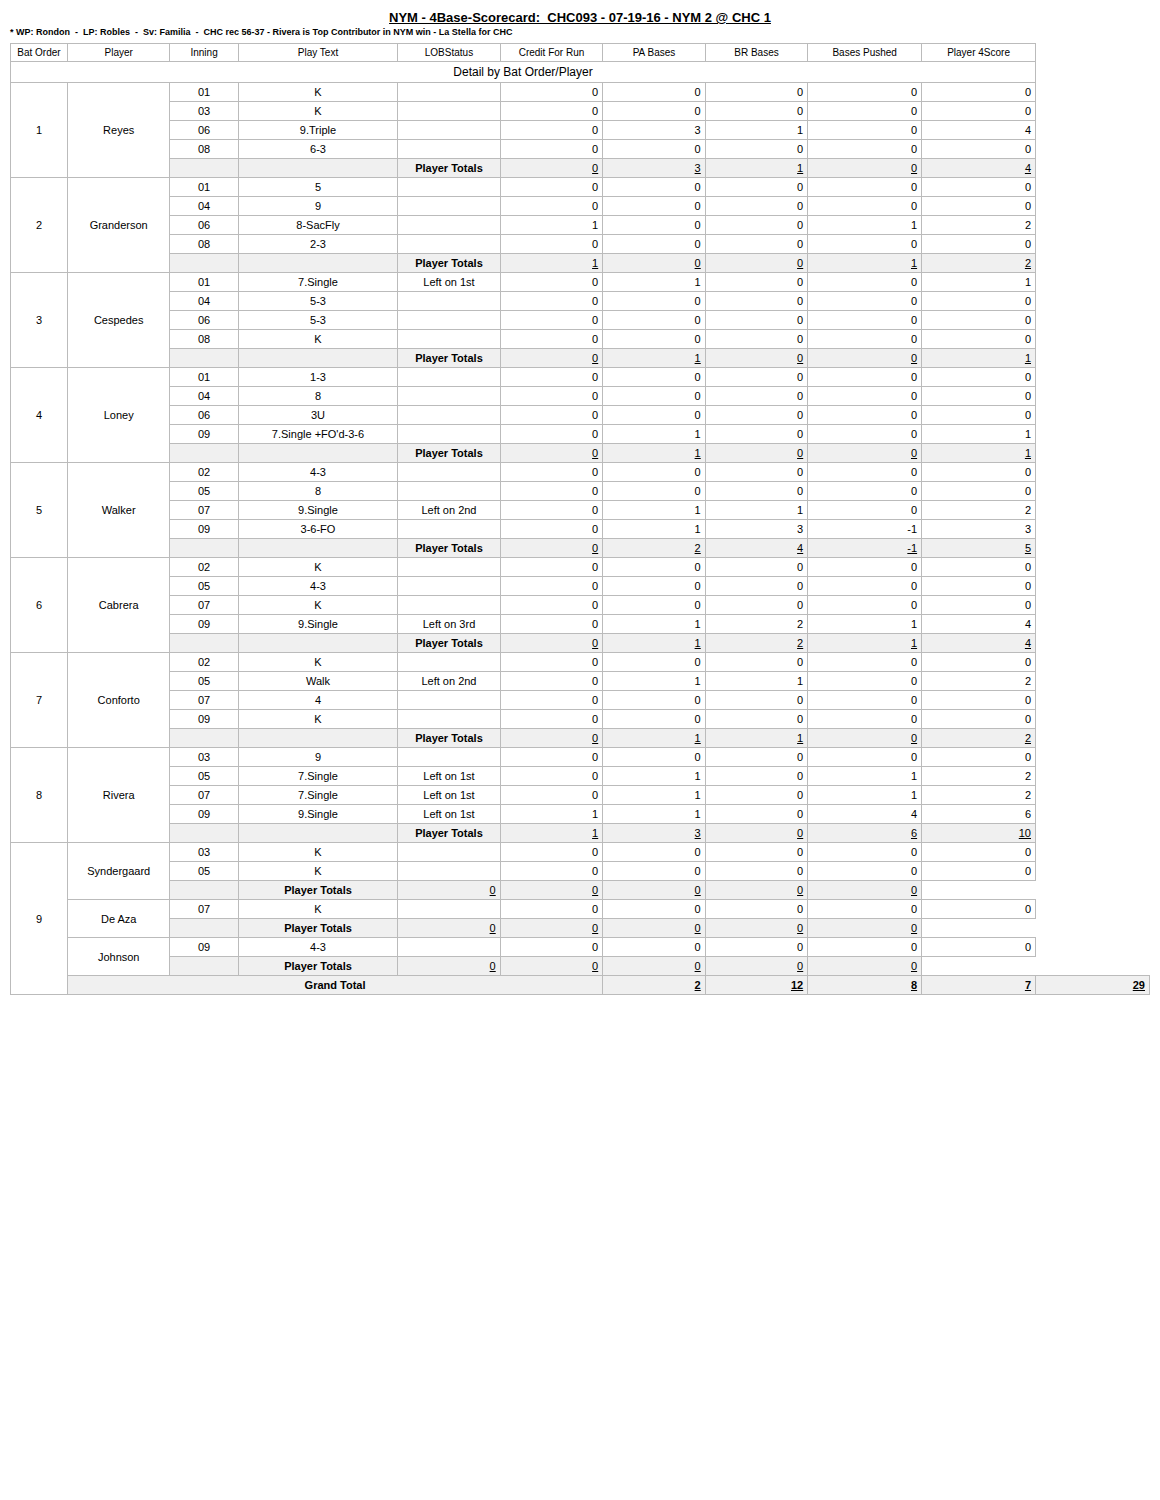NYM - 4Base-Scorecard: CHC093 - 07-19-16 - NYM 2 @ CHC 1
* WP: Rondon - LP: Robles - Sv: Familia - CHC rec 56-37 - Rivera is Top Contributor in NYM win - La Stella for CHC
| Detail by Bat Order/Player |
| Bat Order | Player | Inning | Play Text | LOBStatus | Credit For Run | PA Bases | BR Bases | Bases Pushed | Player 4Score |
| 1 | Reyes | 01 | K | | 0 | 0 | 0 | 0 | 0 |
| 03 | K | | 0 | 0 | 0 | 0 | 0 |
| 06 | 9.Triple | | 0 | 3 | 1 | 0 | 4 |
| 08 | 6-3 | | 0 | 0 | 0 | 0 | 0 |
| | | Player Totals | 0 | 3 | 1 | 0 | 4 |
| 2 | Granderson | 01 | 5 | | 0 | 0 | 0 | 0 | 0 |
| 04 | 9 | | 0 | 0 | 0 | 0 | 0 |
| 06 | 8-SacFly | | 1 | 0 | 0 | 1 | 2 |
| 08 | 2-3 | | 0 | 0 | 0 | 0 | 0 |
| | | Player Totals | 1 | 0 | 0 | 1 | 2 |
| 3 | Cespedes | 01 | 7.Single | Left on 1st | 0 | 1 | 0 | 0 | 1 |
| 04 | 5-3 | | 0 | 0 | 0 | 0 | 0 |
| 06 | 5-3 | | 0 | 0 | 0 | 0 | 0 |
| 08 | K | | 0 | 0 | 0 | 0 | 0 |
| | | Player Totals | 0 | 1 | 0 | 0 | 1 |
| 4 | Loney | 01 | 1-3 | | 0 | 0 | 0 | 0 | 0 |
| 04 | 8 | | 0 | 0 | 0 | 0 | 0 |
| 06 | 3U | | 0 | 0 | 0 | 0 | 0 |
| 09 | 7.Single +FO'd-3-6 | | 0 | 1 | 0 | 0 | 1 |
| | | Player Totals | 0 | 1 | 0 | 0 | 1 |
| 5 | Walker | 02 | 4-3 | | 0 | 0 | 0 | 0 | 0 |
| 05 | 8 | | 0 | 0 | 0 | 0 | 0 |
| 07 | 9.Single | Left on 2nd | 0 | 1 | 1 | 0 | 2 |
| 09 | 3-6-FO | | 0 | 1 | 3 | -1 | 3 |
| | | Player Totals | 0 | 2 | 4 | -1 | 5 |
| 6 | Cabrera | 02 | K | | 0 | 0 | 0 | 0 | 0 |
| 05 | 4-3 | | 0 | 0 | 0 | 0 | 0 |
| 07 | K | | 0 | 0 | 0 | 0 | 0 |
| 09 | 9.Single | Left on 3rd | 0 | 1 | 2 | 1 | 4 |
| | | Player Totals | 0 | 1 | 2 | 1 | 4 |
| 7 | Conforto | 02 | K | | 0 | 0 | 0 | 0 | 0 |
| 05 | Walk | Left on 2nd | 0 | 1 | 1 | 0 | 2 |
| 07 | 4 | | 0 | 0 | 0 | 0 | 0 |
| 09 | K | | 0 | 0 | 0 | 0 | 0 |
| | | Player Totals | 0 | 1 | 1 | 0 | 2 |
| 8 | Rivera | 03 | 9 | | 0 | 0 | 0 | 0 | 0 |
| 05 | 7.Single | Left on 1st | 0 | 1 | 0 | 1 | 2 |
| 07 | 7.Single | Left on 1st | 0 | 1 | 0 | 1 | 2 |
| 09 | 9.Single | Left on 1st | 1 | 1 | 0 | 4 | 6 |
| | | Player Totals | 1 | 3 | 0 | 6 | 10 |
| 9 | Syndergaard | 03 | K | | 0 | 0 | 0 | 0 | 0 |
| 05 | K | | 0 | 0 | 0 | 0 | 0 |
| | Player Totals | 0 | 0 | 0 | 0 | 0 |
| De Aza | 07 | K | | 0 | 0 | 0 | 0 | 0 |
| | Player Totals | 0 | 0 | 0 | 0 | 0 |
| Johnson | 09 | 4-3 | | 0 | 0 | 0 | 0 | 0 |
| | Player Totals | 0 | 0 | 0 | 0 | 0 |
| Grand Total | 2 | 12 | 8 | 7 | 29 |